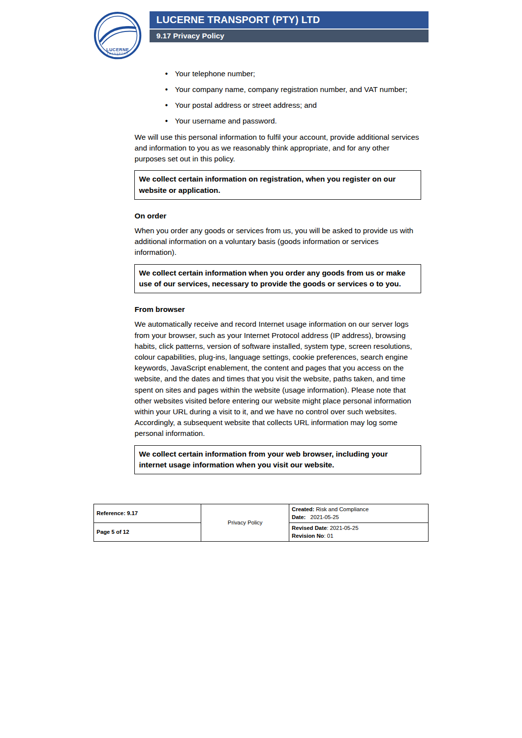LUCERNE TRANSPORT
LUCERNE TRANSPORT (PTY) LTD
9.17 Privacy Policy
Your telephone number;
Your company name, company registration number, and VAT number;
Your postal address or street address; and
Your username and password.
We will use this personal information to fulfil your account, provide additional services and information to you as we reasonably think appropriate, and for any other purposes set out in this policy.
We collect certain information on registration, when you register on our website or application.
On order
When you order any goods or services from us, you will be asked to provide us with additional information on a voluntary basis (goods information or services information).
We collect certain information when you order any goods from us or make use of our services, necessary to provide the goods or services o to you.
From browser
We automatically receive and record Internet usage information on our server logs from your browser, such as your Internet Protocol address (IP address), browsing habits, click patterns, version of software installed, system type, screen resolutions, colour capabilities, plug-ins, language settings, cookie preferences, search engine keywords, JavaScript enablement, the content and pages that you access on the website, and the dates and times that you visit the website, paths taken, and time spent on sites and pages within the website (usage information). Please note that other websites visited before entering our website might place personal information within your URL during a visit to it, and we have no control over such websites. Accordingly, a subsequent website that collects URL information may log some personal information.
We collect certain information from your web browser, including your internet usage information when you visit our website.
| Reference: 9.17 | Privacy Policy | Created: Risk and Compliance Date: 2021-05-25 |
| Page 5 of 12 | Revised Date : 2021-05-25 Revision No : 01 |